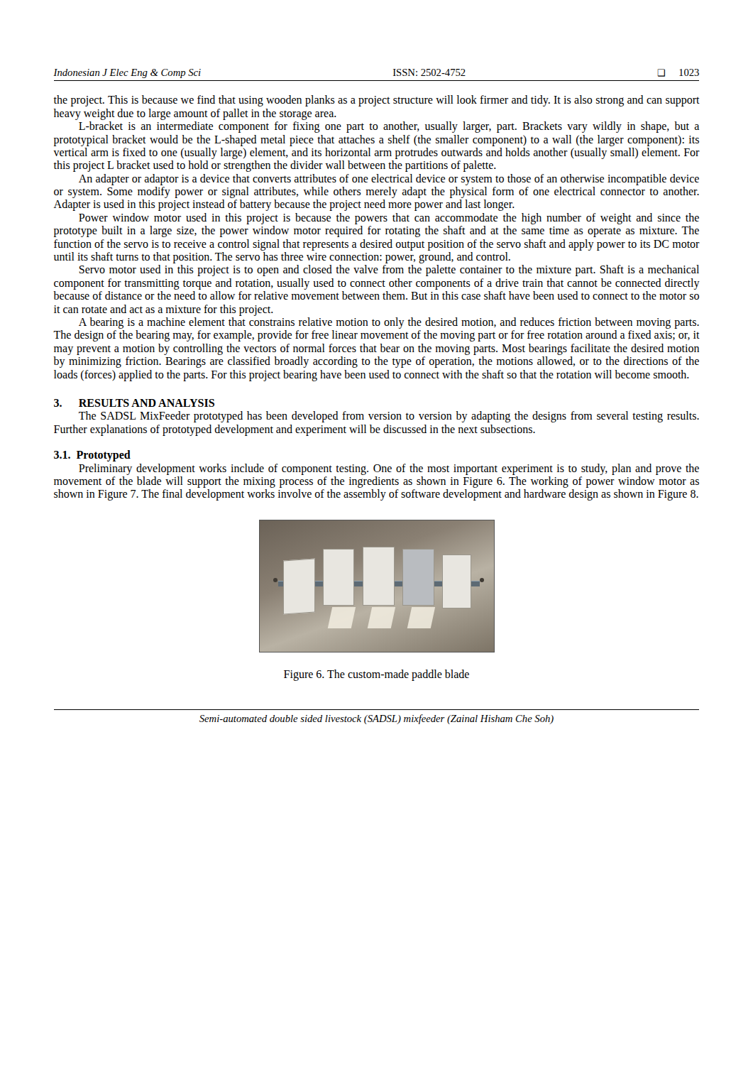Indonesian J Elec Eng & Comp Sci ISSN: 2502-4752 1023
the project. This is because we find that using wooden planks as a project structure will look firmer and tidy. It is also strong and can support heavy weight due to large amount of pallet in the storage area.
L-bracket is an intermediate component for fixing one part to another, usually larger, part. Brackets vary wildly in shape, but a prototypical bracket would be the L-shaped metal piece that attaches a shelf (the smaller component) to a wall (the larger component): its vertical arm is fixed to one (usually large) element, and its horizontal arm protrudes outwards and holds another (usually small) element. For this project L bracket used to hold or strengthen the divider wall between the partitions of palette.
An adapter or adaptor is a device that converts attributes of one electrical device or system to those of an otherwise incompatible device or system. Some modify power or signal attributes, while others merely adapt the physical form of one electrical connector to another. Adapter is used in this project instead of battery because the project need more power and last longer.
Power window motor used in this project is because the powers that can accommodate the high number of weight and since the prototype built in a large size, the power window motor required for rotating the shaft and at the same time as operate as mixture. The function of the servo is to receive a control signal that represents a desired output position of the servo shaft and apply power to its DC motor until its shaft turns to that position. The servo has three wire connection: power, ground, and control.
Servo motor used in this project is to open and closed the valve from the palette container to the mixture part. Shaft is a mechanical component for transmitting torque and rotation, usually used to connect other components of a drive train that cannot be connected directly because of distance or the need to allow for relative movement between them. But in this case shaft have been used to connect to the motor so it can rotate and act as a mixture for this project.
A bearing is a machine element that constrains relative motion to only the desired motion, and reduces friction between moving parts. The design of the bearing may, for example, provide for free linear movement of the moving part or for free rotation around a fixed axis; or, it may prevent a motion by controlling the vectors of normal forces that bear on the moving parts. Most bearings facilitate the desired motion by minimizing friction. Bearings are classified broadly according to the type of operation, the motions allowed, or to the directions of the loads (forces) applied to the parts. For this project bearing have been used to connect with the shaft so that the rotation will become smooth.
3. RESULTS AND ANALYSIS
The SADSL MixFeeder prototyped has been developed from version to version by adapting the designs from several testing results. Further explanations of prototyped development and experiment will be discussed in the next subsections.
3.1. Prototyped
Preliminary development works include of component testing. One of the most important experiment is to study, plan and prove the movement of the blade will support the mixing process of the ingredients as shown in Figure 6. The working of power window motor as shown in Figure 7. The final development works involve of the assembly of software development and hardware design as shown in Figure 8.
Figure 6. The custom-made paddle blade
Semi-automated double sided livestock (SADSL) mixfeeder (Zainal Hisham Che Soh)